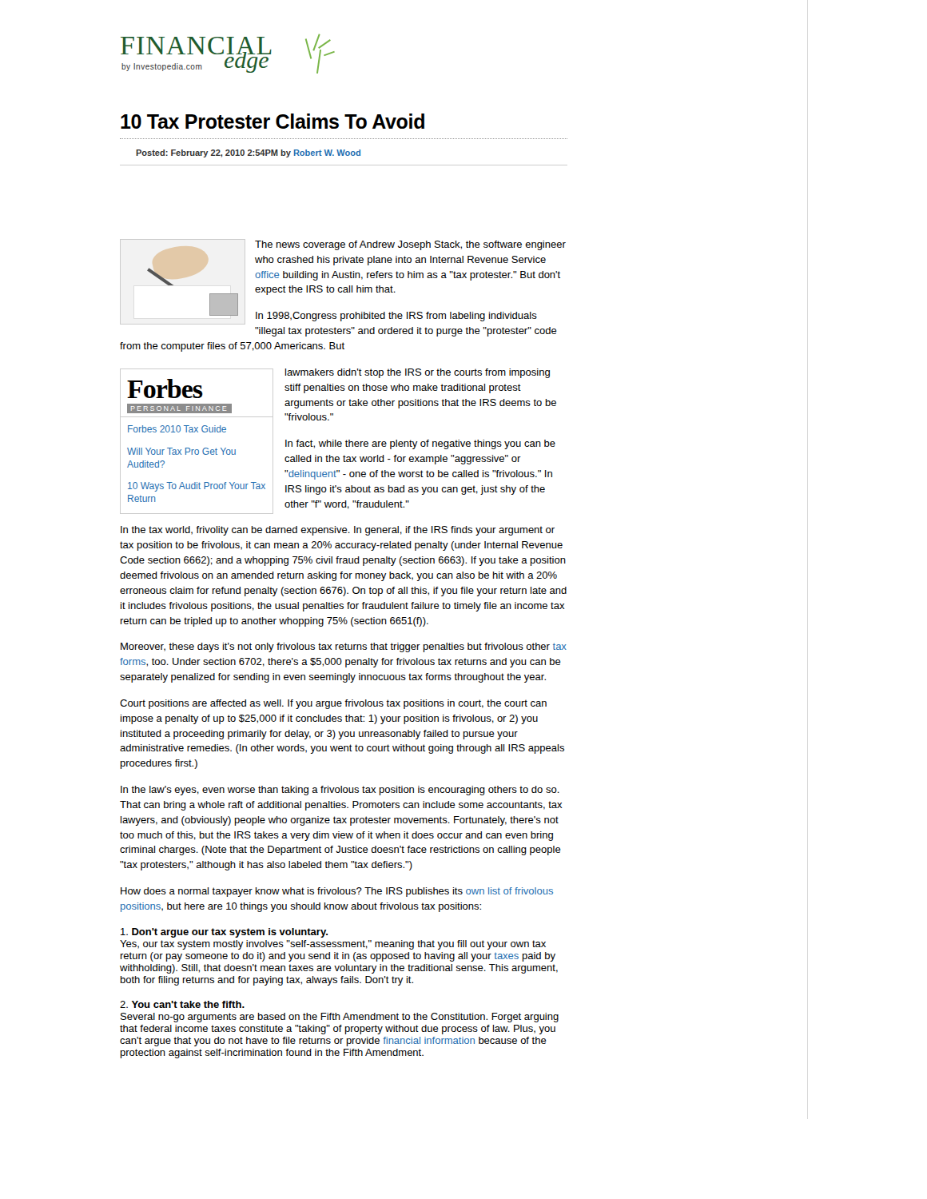FINANCIAL
edge
by Investopedia.com
10 Tax Protester Claims To Avoid
Posted: February 22, 2010 2:54PM by Robert W. Wood
The news coverage of Andrew Joseph Stack, the software engineer who crashed his private plane into an Internal Revenue Service office building in Austin, refers to him as a "tax protester." But don't expect the IRS to call him that.
In 1998,Congress prohibited the IRS from labeling individuals "illegal tax protesters" and ordered it to purge the "protester" code from the computer files of 57,000 Americans. But
Forbes
PERSONAL FINANCE
Forbes 2010 Tax Guide Will Your Tax Pro Get You Audited? 10 Ways To Audit Proof Your Tax Return
lawmakers didn't stop the IRS or the courts from imposing stiff penalties on those who make traditional protest arguments or take other positions that the IRS deems to be "frivolous."
In fact, while there are plenty of negative things you can be called in the tax world - for example "aggressive" or "delinquent" - one of the worst to be called is "frivolous." In IRS lingo it's about as bad as you can get, just shy of the other "f" word, "fraudulent."
In the tax world, frivolity can be darned expensive. In general, if the IRS finds your argument or tax position to be frivolous, it can mean a 20% accuracy-related penalty (under Internal Revenue Code section 6662); and a whopping 75% civil fraud penalty (section 6663). If you take a position deemed frivolous on an amended return asking for money back, you can also be hit with a 20% erroneous claim for refund penalty (section 6676). On top of all this, if you file your return late and it includes frivolous positions, the usual penalties for fraudulent failure to timely file an income tax return can be tripled up to another whopping 75% (section 6651(f)).
Moreover, these days it's not only frivolous tax returns that trigger penalties but frivolous other tax forms, too. Under section 6702, there's a $5,000 penalty for frivolous tax returns and you can be separately penalized for sending in even seemingly innocuous tax forms throughout the year.
Court positions are affected as well. If you argue frivolous tax positions in court, the court can impose a penalty of up to $25,000 if it concludes that: 1) your position is frivolous, or 2) you instituted a proceeding primarily for delay, or 3) you unreasonably failed to pursue your administrative remedies. (In other words, you went to court without going through all IRS appeals procedures first.)
In the law's eyes, even worse than taking a frivolous tax position is encouraging others to do so. That can bring a whole raft of additional penalties. Promoters can include some accountants, tax lawyers, and (obviously) people who organize tax protester movements. Fortunately, there's not too much of this, but the IRS takes a very dim view of it when it does occur and can even bring criminal charges. (Note that the Department of Justice doesn't face restrictions on calling people "tax protesters," although it has also labeled them "tax defiers.")
How does a normal taxpayer know what is frivolous? The IRS publishes its own list of frivolous positions, but here are 10 things you should know about frivolous tax positions:
1. Don't argue our tax system is voluntary.
Yes, our tax system mostly involves "self-assessment," meaning that you fill out your own tax return (or pay someone to do it) and you send it in (as opposed to having all your taxes paid by withholding). Still, that doesn't mean taxes are voluntary in the traditional sense. This argument, both for filing returns and for paying tax, always fails. Don't try it.
2. You can't take the fifth.
Several no-go arguments are based on the Fifth Amendment to the Constitution. Forget arguing that federal income taxes constitute a "taking" of property without due process of law. Plus, you can't argue that you do not have to file returns or provide financial information because of the protection against self-incrimination found in the Fifth Amendment.